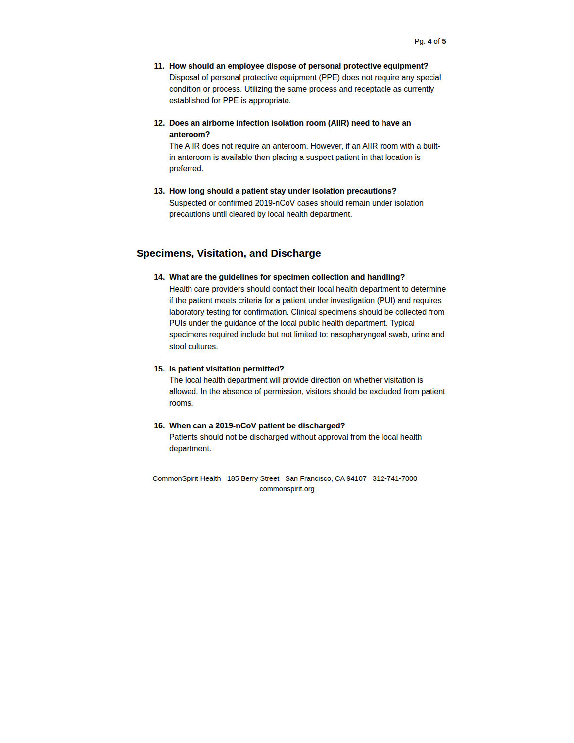Pg. 4 of 5
How should an employee dispose of personal protective equipment?
Disposal of personal protective equipment (PPE) does not require any special condition or process. Utilizing the same process and receptacle as currently established for PPE is appropriate.
Does an airborne infection isolation room (AIIR) need to have an anteroom?
The AIIR does not require an anteroom. However, if an AIIR room with a built-in anteroom is available then placing a suspect patient in that location is preferred.
How long should a patient stay under isolation precautions?
Suspected or confirmed 2019-nCoV cases should remain under isolation precautions until cleared by local health department.
Specimens, Visitation, and Discharge
What are the guidelines for specimen collection and handling?
Health care providers should contact their local health department to determine if the patient meets criteria for a patient under investigation (PUI) and requires laboratory testing for confirmation. Clinical specimens should be collected from PUIs under the guidance of the local public health department. Typical specimens required include but not limited to: nasopharyngeal swab, urine and stool cultures.
Is patient visitation permitted?
The local health department will provide direction on whether visitation is allowed. In the absence of permission, visitors should be excluded from patient rooms.
When can a 2019-nCoV patient be discharged?
Patients should not be discharged without approval from the local health department.
CommonSpirit Health 185 Berry Street San Francisco, CA 94107 312-741-7000 commonspirit.org